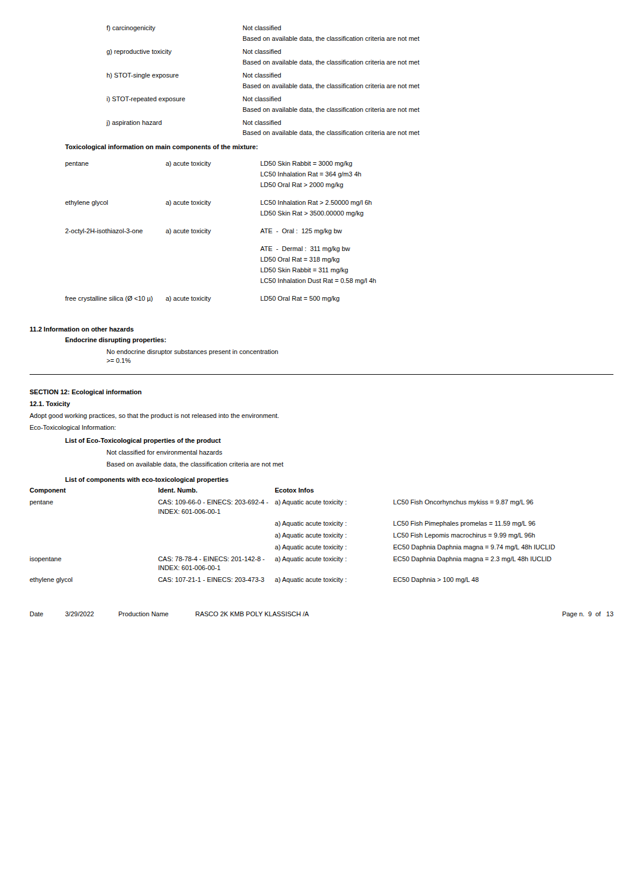f) carcinogenicity
Not classified
Based on available data, the classification criteria are not met
g) reproductive toxicity
Not classified
Based on available data, the classification criteria are not met
h) STOT-single exposure
Not classified
Based on available data, the classification criteria are not met
i) STOT-repeated exposure
Not classified
Based on available data, the classification criteria are not met
j) aspiration hazard
Not classified
Based on available data, the classification criteria are not met
Toxicological information on main components of the mixture:
pentane
a) acute toxicity
LD50 Skin Rabbit = 3000 mg/kg
LC50 Inhalation Rat = 364 g/m3 4h
LD50 Oral Rat > 2000 mg/kg
ethylene glycol
a) acute toxicity
LC50 Inhalation Rat > 2.50000 mg/l 6h
LD50 Skin Rat > 3500.00000 mg/kg
2-octyl-2H-isothiazol-3-one
a) acute toxicity
ATE - Oral : 125 mg/kg bw
ATE - Dermal : 311 mg/kg bw
LD50 Oral Rat = 318 mg/kg
LD50 Skin Rabbit = 311 mg/kg
LC50 Inhalation Dust Rat = 0.58 mg/l 4h
free crystalline silica (Ø <10 µ)
a) acute toxicity
LD50 Oral Rat = 500 mg/kg
11.2 Information on other hazards
Endocrine disrupting properties:
No endocrine disruptor substances present in concentration
>= 0.1%
SECTION 12: Ecological information
12.1. Toxicity
Adopt good working practices, so that the product is not released into the environment.
Eco-Toxicological Information:
List of Eco-Toxicological properties of the product
Not classified for environmental hazards
Based on available data, the classification criteria are not met
List of components with eco-toxicological properties
| Component | Ident. Numb. | Ecotox Infos |
| --- | --- | --- |
| pentane | CAS: 109-66-0 - EINECS: 203-692-4 - INDEX: 601-006-00-1 | a) Aquatic acute toxicity : LC50 Fish Oncorhynchus mykiss = 9.87 mg/L 96 |
| | | a) Aquatic acute toxicity : LC50 Fish Pimephales promelas = 11.59 mg/L 96 |
| | | a) Aquatic acute toxicity : LC50 Fish Lepomis macrochirus = 9.99 mg/L 96h |
| | | a) Aquatic acute toxicity : EC50 Daphnia Daphnia magna = 9.74 mg/L 48h IUCLID |
| isopentane | CAS: 78-78-4 - EINECS: 201-142-8 - INDEX: 601-006-00-1 | a) Aquatic acute toxicity : EC50 Daphnia Daphnia magna = 2.3 mg/L 48h IUCLID |
| ethylene glycol | CAS: 107-21-1 - EINECS: 203-473-3 | a) Aquatic acute toxicity : EC50 Daphnia > 100 mg/L 48 |
Date
3/29/2022
Production Name
RASCO 2K KMB POLY KLASSISCH /A
Page n. 9 of 13